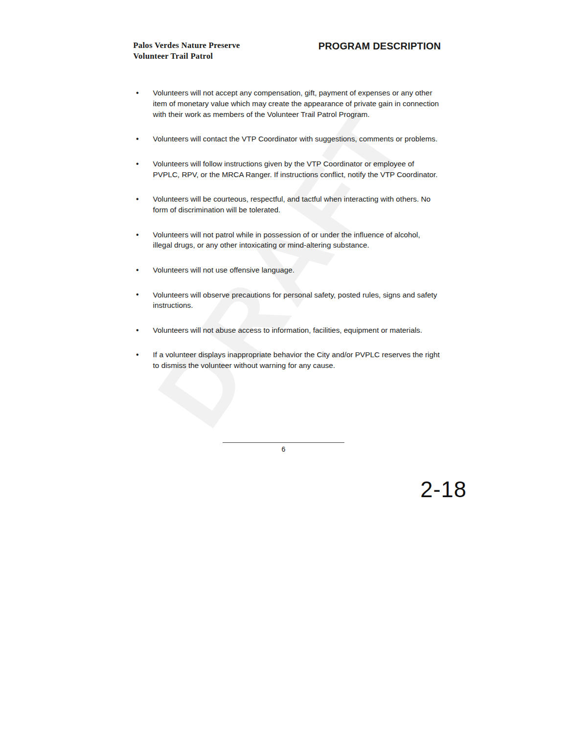DRAFT
Palos Verdes Nature Preserve
Volunteer Trail Patrol
PROGRAM DESCRIPTION
Volunteers will not accept any compensation, gift, payment of expenses or any other item of monetary value which may create the appearance of private gain in connection with their work as members of the Volunteer Trail Patrol Program.
Volunteers will contact the VTP Coordinator with suggestions, comments or problems.
Volunteers will follow instructions given by the VTP Coordinator or employee of PVPLC, RPV, or the MRCA Ranger. If instructions conflict, notify the VTP Coordinator.
Volunteers will be courteous, respectful, and tactful when interacting with others. No form of discrimination will be tolerated.
Volunteers will not patrol while in possession of or under the influence of alcohol, illegal drugs, or any other intoxicating or mind-altering substance.
Volunteers will not use offensive language.
Volunteers will observe precautions for personal safety, posted rules, signs and safety instructions.
Volunteers will not abuse access to information, facilities, equipment or materials.
If a volunteer displays inappropriate behavior the City and/or PVPLC reserves the right to dismiss the volunteer without warning for any cause.
6
2-18